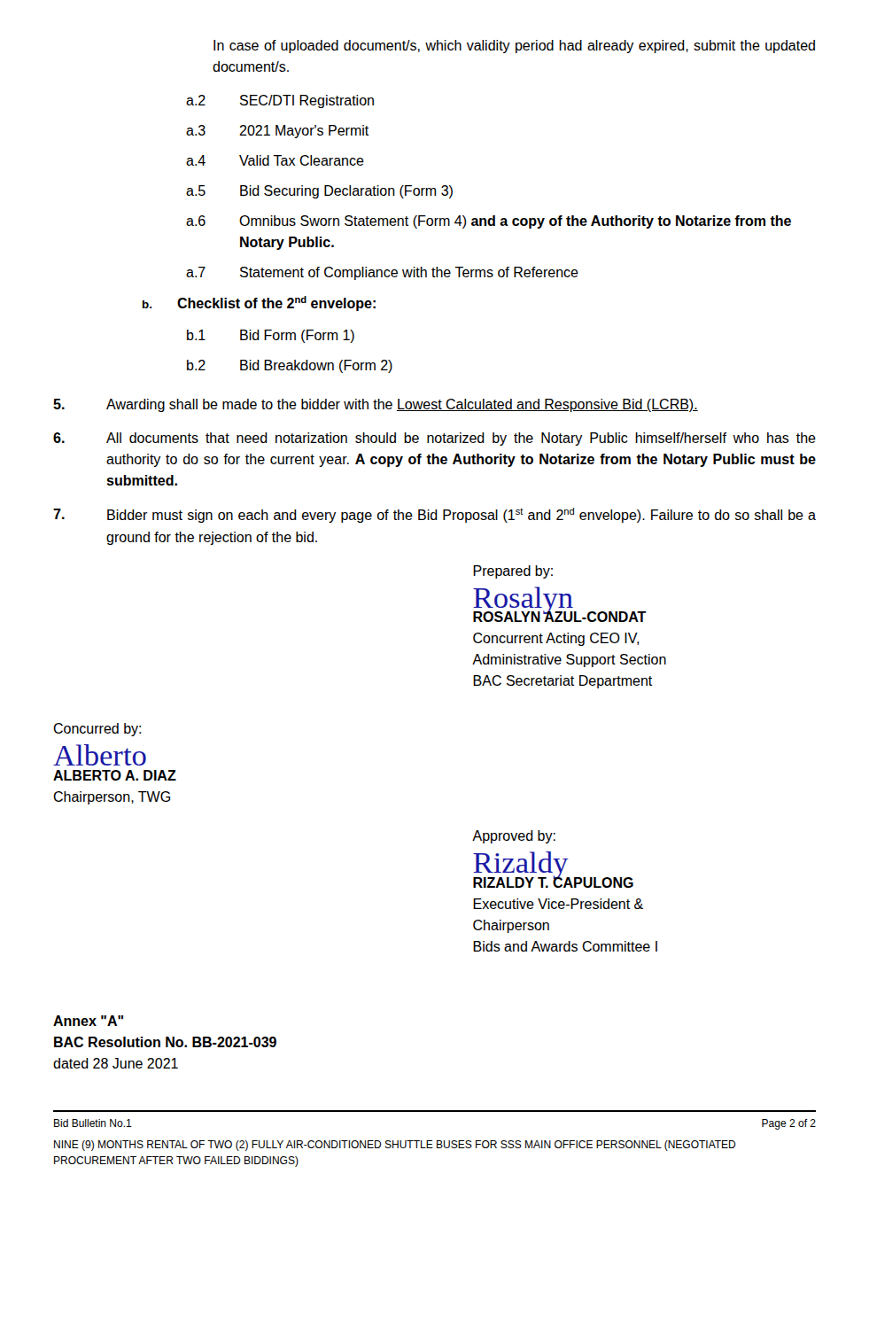In case of uploaded document/s, which validity period had already expired, submit the updated document/s.
a.2
SEC/DTI Registration
a.3
2021 Mayor's Permit
a.4
Valid Tax Clearance
a.5
Bid Securing Declaration (Form 3)
a.6
Omnibus Sworn Statement (Form 4) and a copy of the Authority to Notarize from the Notary Public.
a.7
Statement of Compliance with the Terms of Reference
b. Checklist of the 2nd envelope:
b.1
Bid Form (Form 1)
b.2
Bid Breakdown (Form 2)
5.
Awarding shall be made to the bidder with the Lowest Calculated and Responsive Bid (LCRB).
6.
All documents that need notarization should be notarized by the Notary Public himself/herself who has the authority to do so for the current year. A copy of the Authority to Notarize from the Notary Public must be submitted.
7.
Bidder must sign on each and every page of the Bid Proposal (1st and 2nd envelope). Failure to do so shall be a ground for the rejection of the bid.
Prepared by:
Rosalyn
ROSALYN AZUL-CONDAT
Concurrent Acting CEO IV,
Administrative Support Section
BAC Secretariat Department
Concurred by:
Alberto
ALBERTO A. DIAZ
Chairperson, TWG
Approved by:
Rizaldy
RIZALDY T. CAPULONG
Executive Vice-President &
Chairperson
Bids and Awards Committee I
Annex "A"
BAC Resolution No. BB-2021-039
dated 28 June 2021
Bid Bulletin No.1 Page 2 of 2
NINE (9) MONTHS RENTAL OF TWO (2) FULLY AIR-CONDITIONED SHUTTLE BUSES FOR SSS MAIN OFFICE PERSONNEL (NEGOTIATED PROCUREMENT AFTER TWO FAILED BIDDINGS)